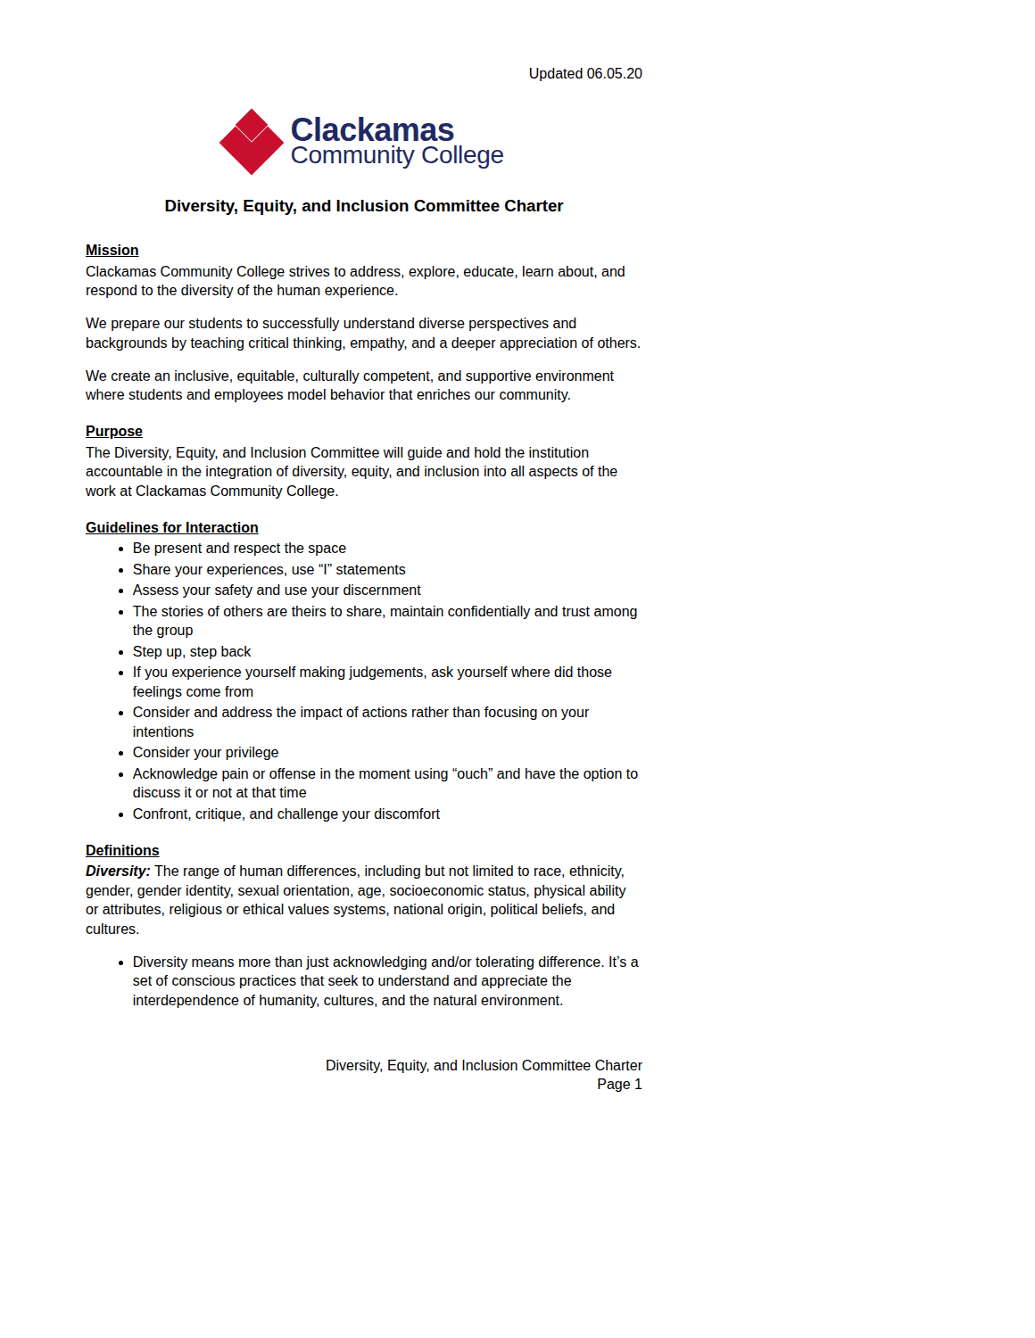Updated 06.05.20
Clackamas Community College
Diversity, Equity, and Inclusion Committee Charter
Mission
Clackamas Community College strives to address, explore, educate, learn about, and respond to the diversity of the human experience.
We prepare our students to successfully understand diverse perspectives and backgrounds by teaching critical thinking, empathy, and a deeper appreciation of others.
We create an inclusive, equitable, culturally competent, and supportive environment where students and employees model behavior that enriches our community.
Purpose
The Diversity, Equity, and Inclusion Committee will guide and hold the institution accountable in the integration of diversity, equity, and inclusion into all aspects of the work at Clackamas Community College.
Guidelines for Interaction
Be present and respect the space
Share your experiences, use “I” statements
Assess your safety and use your discernment
The stories of others are theirs to share, maintain confidentially and trust among the group
Step up, step back
If you experience yourself making judgements, ask yourself where did those feelings come from
Consider and address the impact of actions rather than focusing on your intentions
Consider your privilege
Acknowledge pain or offense in the moment using “ouch” and have the option to discuss it or not at that time
Confront, critique, and challenge your discomfort
Definitions
Diversity: The range of human differences, including but not limited to race, ethnicity, gender, gender identity, sexual orientation, age, socioeconomic status, physical ability or attributes, religious or ethical values systems, national origin, political beliefs, and cultures.
Diversity means more than just acknowledging and/or tolerating difference. It’s a set of conscious practices that seek to understand and appreciate the interdependence of humanity, cultures, and the natural environment.
Diversity, Equity, and Inclusion Committee Charter
Page 1